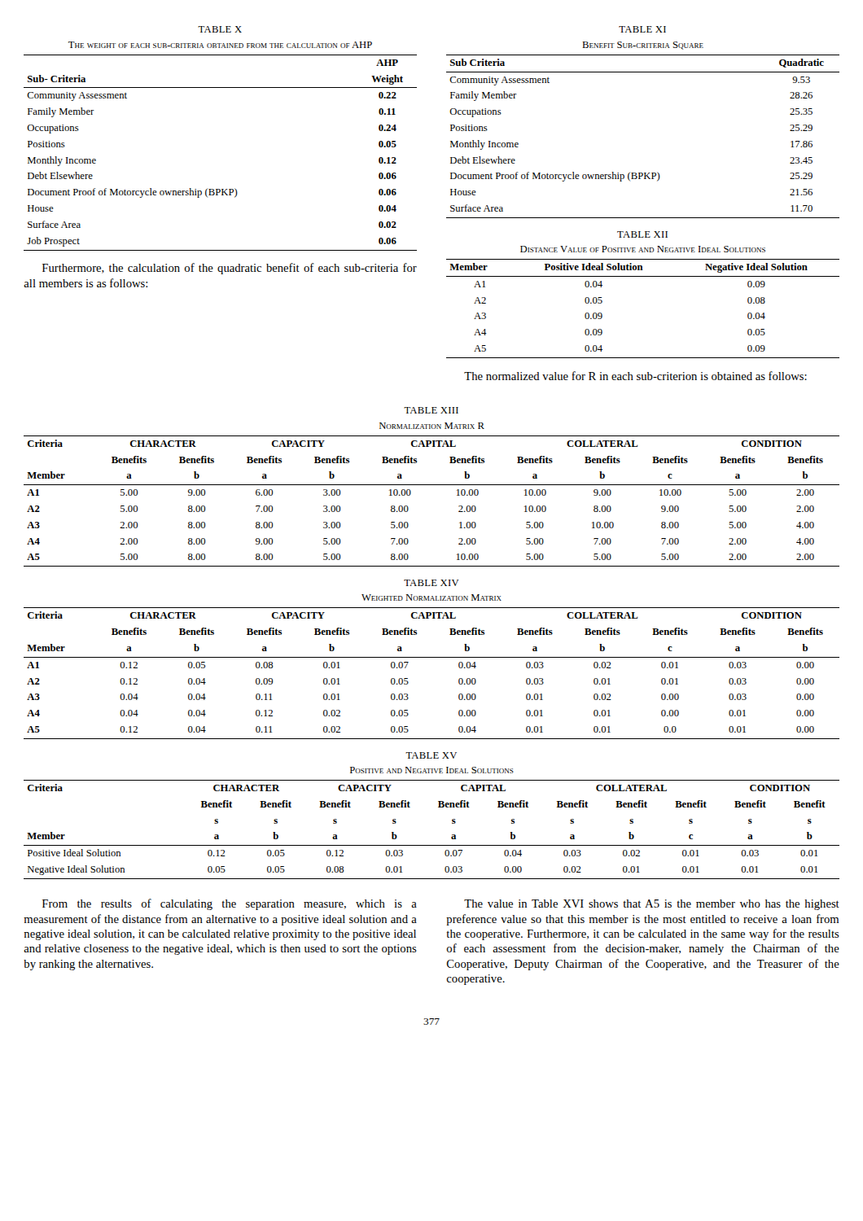TABLE X
The weight of each sub-criteria obtained from the calculation of AHP
| | AHP |
| --- | --- |
| Sub- Criteria | Weight |
| Community Assessment | 0.22 |
| Family Member | 0.11 |
| Occupations | 0.24 |
| Positions | 0.05 |
| Monthly Income | 0.12 |
| Debt Elsewhere | 0.06 |
| Document Proof of Motorcycle ownership (BPKP) | 0.06 |
| House | 0.04 |
| Surface Area | 0.02 |
| Job Prospect | 0.06 |
Furthermore, the calculation of the quadratic benefit of each sub-criteria for all members is as follows:
TABLE XI
Benefit Sub-criteria Square
| Sub Criteria | Quadratic |
| --- | --- |
| Community Assessment | 9.53 |
| Family Member | 28.26 |
| Occupations | 25.35 |
| Positions | 25.29 |
| Monthly Income | 17.86 |
| Debt Elsewhere | 23.45 |
| Document Proof of Motorcycle ownership (BPKP) | 25.29 |
| House | 21.56 |
| Surface Area | 11.70 |
TABLE XII
Distance Value of Positive and Negative Ideal Solutions
| Member | Positive Ideal Solution | Negative Ideal Solution |
| --- | --- | --- |
| A1 | 0.04 | 0.09 |
| A2 | 0.05 | 0.08 |
| A3 | 0.09 | 0.04 |
| A4 | 0.09 | 0.05 |
| A5 | 0.04 | 0.09 |
The normalized value for R in each sub-criterion is obtained as follows:
TABLE XIII
Normalization Matrix R
| Criteria | CHARACTER | CAPACITY | CAPITAL | COLLATERAL | CONDITION |
| --- | --- | --- | --- | --- | --- |
| | Benefits | Benefits | Benefits | Benefits | Benefits | Benefits | Benefits | Benefits | Benefits | Benefits | Benefits |
| Member | a | b | a | b | a | b | a | b | c | a | b |
| A1 | 5.00 | 9.00 | 6.00 | 3.00 | 10.00 | 10.00 | 10.00 | 9.00 | 10.00 | 5.00 | 2.00 |
| A2 | 5.00 | 8.00 | 7.00 | 3.00 | 8.00 | 2.00 | 10.00 | 8.00 | 9.00 | 5.00 | 2.00 |
| A3 | 2.00 | 8.00 | 8.00 | 3.00 | 5.00 | 1.00 | 5.00 | 10.00 | 8.00 | 5.00 | 4.00 |
| A4 | 2.00 | 8.00 | 9.00 | 5.00 | 7.00 | 2.00 | 5.00 | 7.00 | 7.00 | 2.00 | 4.00 |
| A5 | 5.00 | 8.00 | 8.00 | 5.00 | 8.00 | 10.00 | 5.00 | 5.00 | 5.00 | 2.00 | 2.00 |
TABLE XIV
Weighted Normalization Matrix
| Criteria | CHARACTER | CAPACITY | CAPITAL | COLLATERAL | CONDITION |
| --- | --- | --- | --- | --- | --- |
| | Benefits | Benefits | Benefits | Benefits | Benefits | Benefits | Benefits | Benefits | Benefits | Benefits | Benefits |
| Member | a | b | a | b | a | b | a | b | c | a | b |
| A1 | 0.12 | 0.05 | 0.08 | 0.01 | 0.07 | 0.04 | 0.03 | 0.02 | 0.01 | 0.03 | 0.00 |
| A2 | 0.12 | 0.04 | 0.09 | 0.01 | 0.05 | 0.00 | 0.03 | 0.01 | 0.01 | 0.03 | 0.00 |
| A3 | 0.04 | 0.04 | 0.11 | 0.01 | 0.03 | 0.00 | 0.01 | 0.02 | 0.00 | 0.03 | 0.00 |
| A4 | 0.04 | 0.04 | 0.12 | 0.02 | 0.05 | 0.00 | 0.01 | 0.01 | 0.00 | 0.01 | 0.00 |
| A5 | 0.12 | 0.04 | 0.11 | 0.02 | 0.05 | 0.04 | 0.01 | 0.01 | 0.0 | 0.01 | 0.00 |
TABLE XV
Positive and Negative Ideal Solutions
| Criteria | CHARACTER | CAPACITY | CAPITAL | COLLATERAL | CONDITION |
| --- | --- | --- | --- | --- | --- |
| | Benefit | Benefit | Benefit | Benefit | Benefit | Benefit | Benefit | Benefit | Benefit | Benefit | Benefit |
| | s | s | s | s | s | s | s | s | s | s | s |
| Member | a | b | a | b | a | b | a | b | c | a | b |
| Positive Ideal Solution | 0.12 | 0.05 | 0.12 | 0.03 | 0.07 | 0.04 | 0.03 | 0.02 | 0.01 | 0.03 | 0.01 |
| Negative Ideal Solution | 0.05 | 0.05 | 0.08 | 0.01 | 0.03 | 0.00 | 0.02 | 0.01 | 0.01 | 0.01 | 0.01 |
From the results of calculating the separation measure, which is a measurement of the distance from an alternative to a positive ideal solution and a negative ideal solution, it can be calculated relative proximity to the positive ideal and relative closeness to the negative ideal, which is then used to sort the options by ranking the alternatives.
The value in Table XVI shows that A5 is the member who has the highest preference value so that this member is the most entitled to receive a loan from the cooperative. Furthermore, it can be calculated in the same way for the results of each assessment from the decision-maker, namely the Chairman of the Cooperative, Deputy Chairman of the Cooperative, and the Treasurer of the cooperative.
377